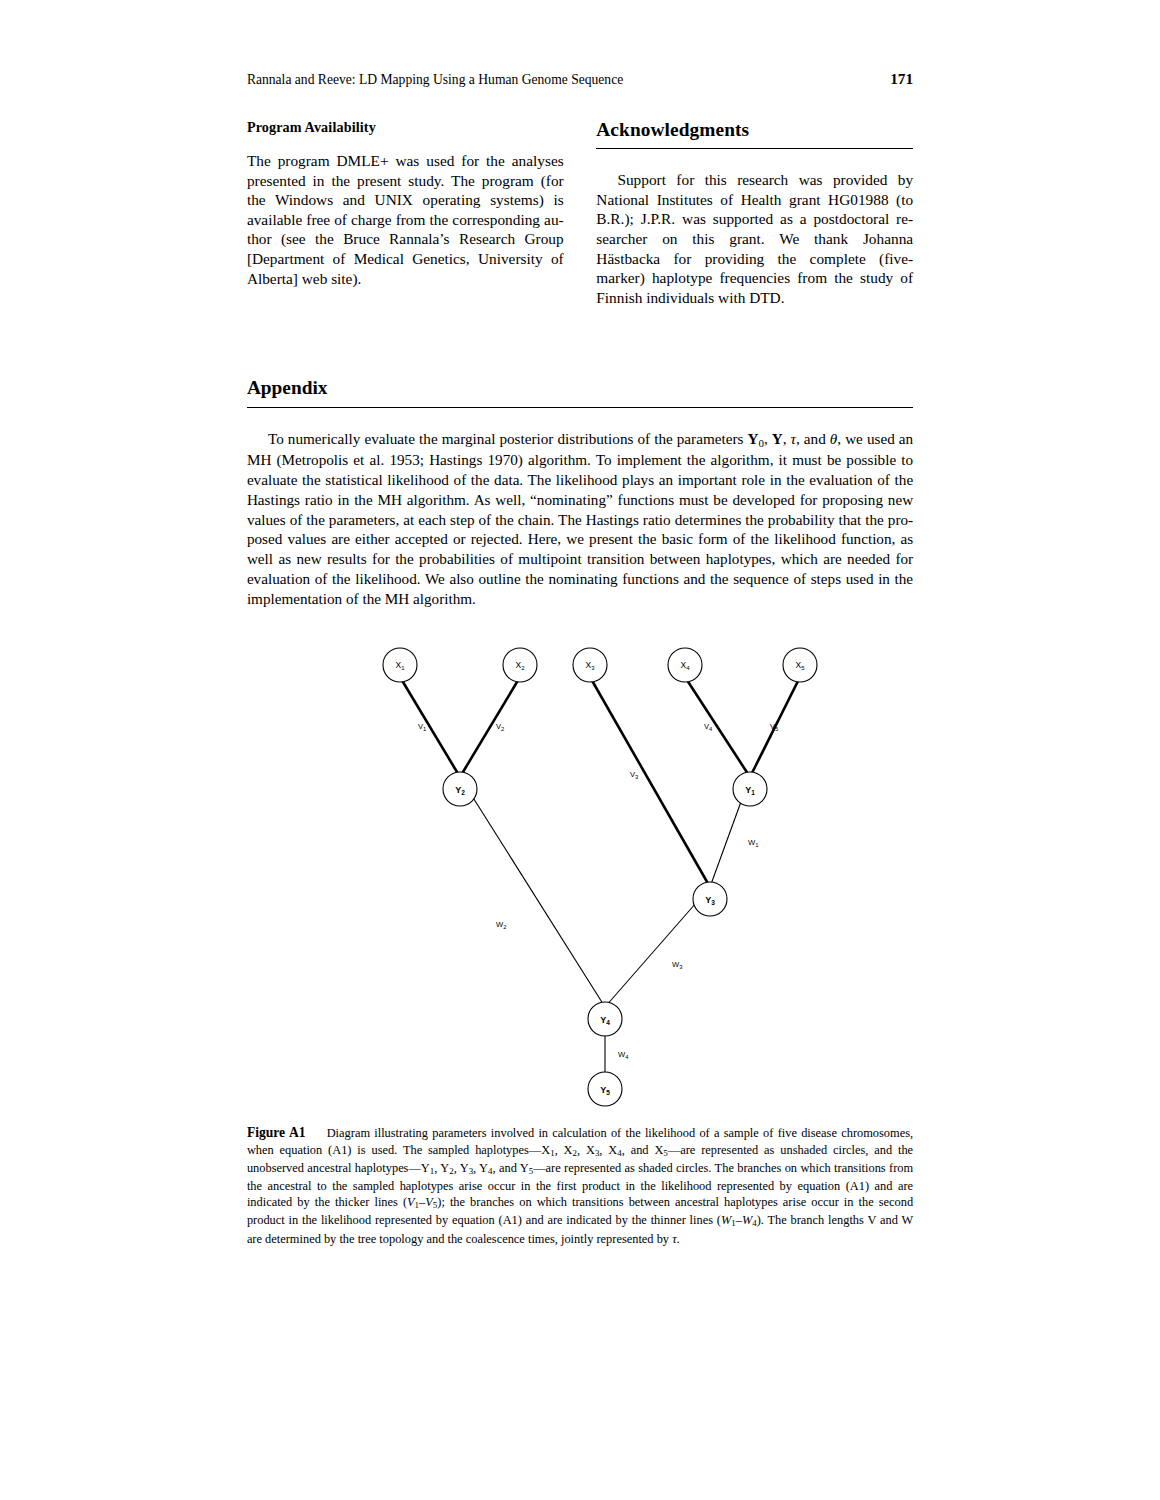Rannala and Reeve: LD Mapping Using a Human Genome Sequence
171
Program Availability
The program DMLE+ was used for the analyses presented in the present study. The program (for the Windows and UNIX operating systems) is available free of charge from the corresponding author (see the Bruce Rannala’s Research Group [Department of Medical Genetics, University of Alberta] web site).
Acknowledgments
Support for this research was provided by National Institutes of Health grant HG01988 (to B.R.); J.P.R. was supported as a postdoctoral researcher on this grant. We thank Johanna Hästbacka for providing the complete (five-marker) haplotype frequencies from the study of Finnish individuals with DTD.
Appendix
To numerically evaluate the marginal posterior distributions of the parameters Y0, Y, τ, and θ, we used an MH (Metropolis et al. 1953; Hastings 1970) algorithm. To implement the algorithm, it must be possible to evaluate the statistical likelihood of the data. The likelihood plays an important role in the evaluation of the Hastings ratio in the MH algorithm. As well, “nominating” functions must be developed for proposing new values of the parameters, at each step of the chain. The Hastings ratio determines the probability that the proposed values are either accepted or rejected. Here, we present the basic form of the likelihood function, as well as new results for the probabilities of multipoint transition between haplotypes, which are needed for evaluation of the likelihood. We also outline the nominating functions and the sequence of steps used in the implementation of the MH algorithm.
X1 X2 X3 X4 X5 Y2 Y1 Y3 Y4 Y5 V1 V2 V3 V4 V5 W1 W2 W3 W4
Figure A1 Diagram illustrating parameters involved in calculation of the likelihood of a sample of five disease chromosomes, when equation (A1) is used. The sampled haplotypes—X1, X2, X3, X4, and X5—are represented as unshaded circles, and the unobserved ancestral haplotypes—Y1, Y2, Y3, Y4, and Y5—are represented as shaded circles. The branches on which transitions from the ancestral to the sampled haplotypes arise occur in the first product in the likelihood represented by equation (A1) and are indicated by the thicker lines (V1–V5); the branches on which transitions between ancestral haplotypes arise occur in the second product in the likelihood represented by equation (A1) and are indicated by the thinner lines (W1–W4). The branch lengths V and W are determined by the tree topology and the coalescence times, jointly represented by τ.